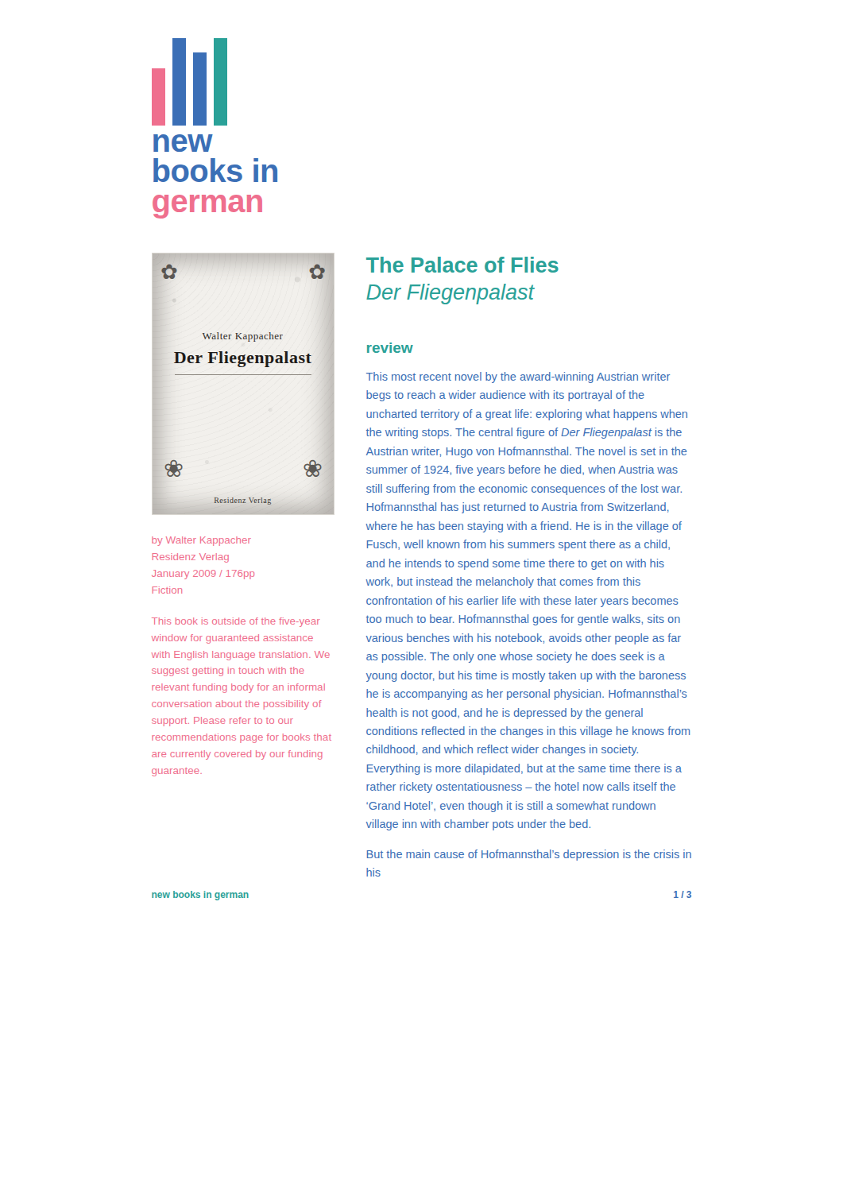new books in german
✿ ✿ Walter Kappacher Der Fliegenpalast ❀ ❀ Residenz Verlag
by Walter Kappacher
Residenz Verlag
January 2009 / 176pp
Fiction
This book is outside of the five-year window for guaranteed assistance with English language translation. We suggest getting in touch with the relevant funding body for an informal conversation about the possibility of support. Please refer to to our recommendations page for books that are currently covered by our funding guarantee.
The Palace of Flies Der Fliegenpalast
review
This most recent novel by the award-winning Austrian writer begs to reach a wider audience with its portrayal of the uncharted territory of a great life: exploring what happens when the writing stops. The central figure of Der Fliegenpalast is the Austrian writer, Hugo von Hofmannsthal. The novel is set in the summer of 1924, five years before he died, when Austria was still suffering from the economic consequences of the lost war. Hofmannsthal has just returned to Austria from Switzerland, where he has been staying with a friend. He is in the village of Fusch, well known from his summers spent there as a child, and he intends to spend some time there to get on with his work, but instead the melancholy that comes from this confrontation of his earlier life with these later years becomes too much to bear. Hofmannsthal goes for gentle walks, sits on various benches with his notebook, avoids other people as far as possible. The only one whose society he does seek is a young doctor, but his time is mostly taken up with the baroness he is accompanying as her personal physician. Hofmannsthal’s health is not good, and he is depressed by the general conditions reflected in the changes in this village he knows from childhood, and which reflect wider changes in society. Everything is more dilapidated, but at the same time there is a rather rickety ostentatiousness – the hotel now calls itself the ‘Grand Hotel’, even though it is still a somewhat rundown village inn with chamber pots under the bed.
But the main cause of Hofmannsthal’s depression is the crisis in his
new books in german 1 / 3